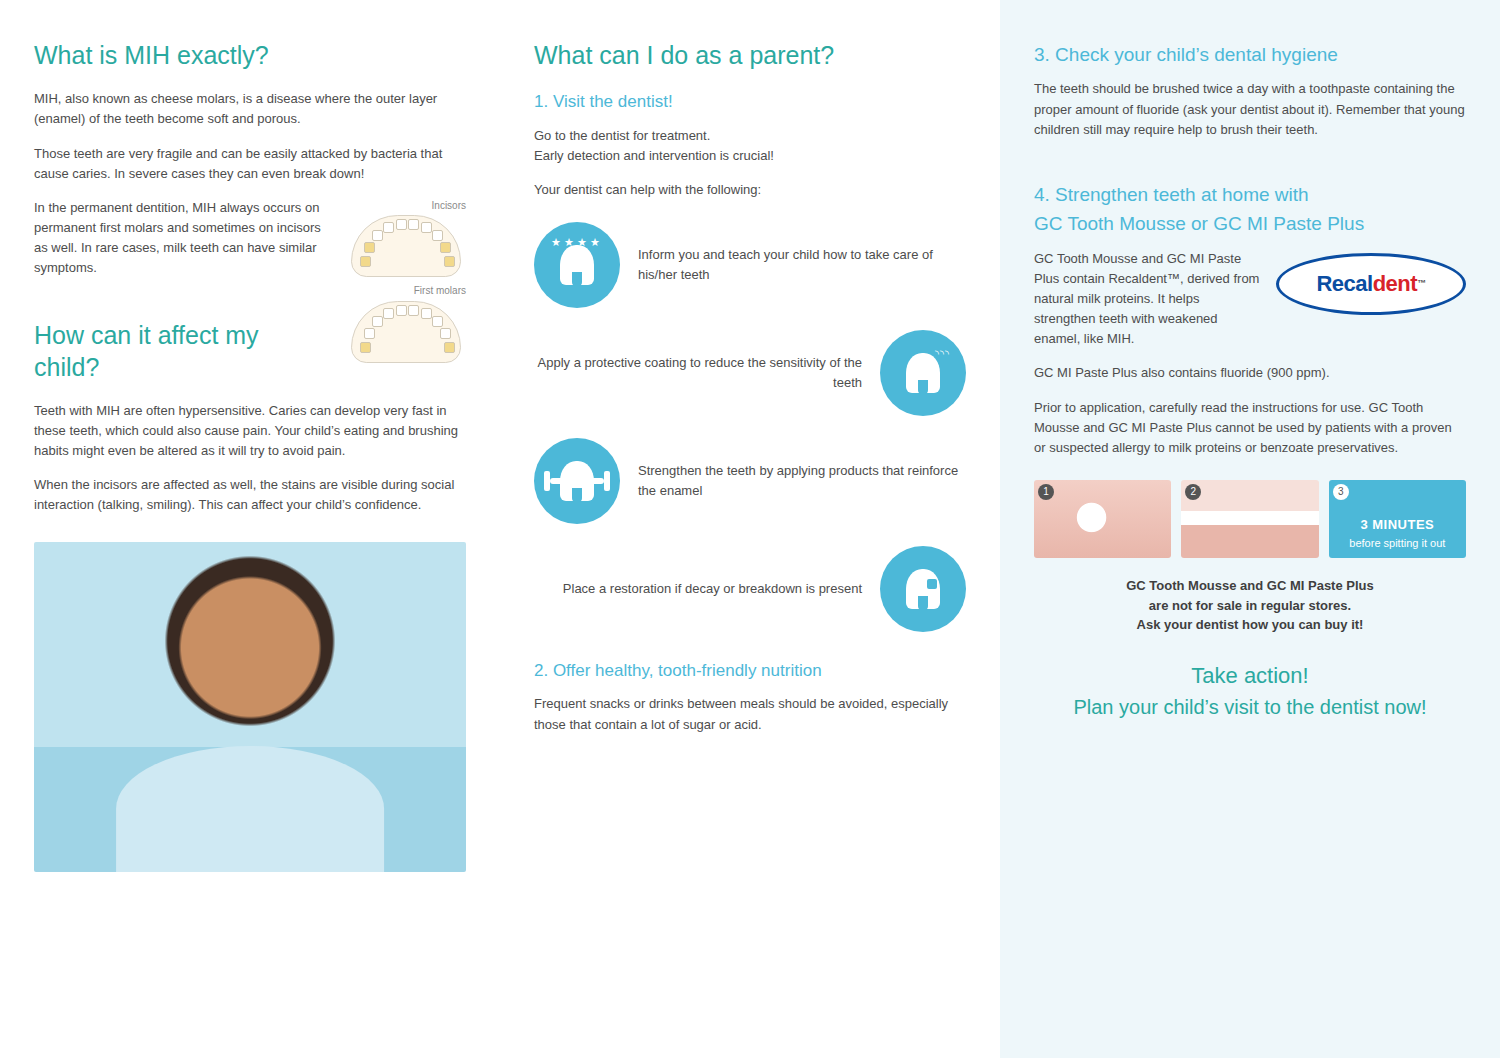What is MIH exactly?
MIH, also known as cheese molars, is a disease where the outer layer (enamel) of the teeth become soft and porous.
Those teeth are very fragile and can be easily attacked by bacteria that cause caries. In severe cases they can even break down!
Incisors
First molars
In the permanent dentition, MIH always occurs on permanent first molars and sometimes on incisors as well. In rare cases, milk teeth can have similar symptoms.
How can it affect my child?
Teeth with MIH are often hypersensitive. Caries can develop very fast in these teeth, which could also cause pain. Your child’s eating and brushing habits might even be altered as it will try to avoid pain.
When the incisors are affected as well, the stains are visible during social interaction (talking, smiling). This can affect your child’s confidence.
What can I do as a parent?
1. Visit the dentist!
Go to the dentist for treatment.
Early detection and intervention is crucial!
Your dentist can help with the following:
★★★★
Inform you and teach your child how to take care of his/her teeth
◝◝◝
Apply a protective coating to reduce the sensitivity of the teeth
Strengthen the teeth by applying products that reinforce the enamel
Place a restoration if decay or breakdown is present
2. Offer healthy, tooth-friendly nutrition
Frequent snacks or drinks between meals should be avoided, especially those that contain a lot of sugar or acid.
3. Check your child’s dental hygiene
The teeth should be brushed twice a day with a toothpaste containing the proper amount of fluoride (ask your dentist about it). Remember that young children still may require help to brush their teeth.
4. Strengthen teeth at home with
GC Tooth Mousse or GC MI Paste Plus
Recal dent™
GC Tooth Mousse and GC MI Paste Plus contain Recaldent™, derived from natural milk proteins. It helps strengthen teeth with weakened enamel, like MIH.
GC MI Paste Plus also contains fluoride (900 ppm).
Prior to application, carefully read the instructions for use. GC Tooth Mousse and GC MI Paste Plus cannot be used by patients with a proven or suspected allergy to milk proteins or benzoate preservatives.
1
2
3 3 MINUTES before spitting it out
GC Tooth Mousse and GC MI Paste Plus
are not for sale in regular stores.
Ask your dentist how you can buy it!
Take action! Plan your child’s visit to the dentist now!